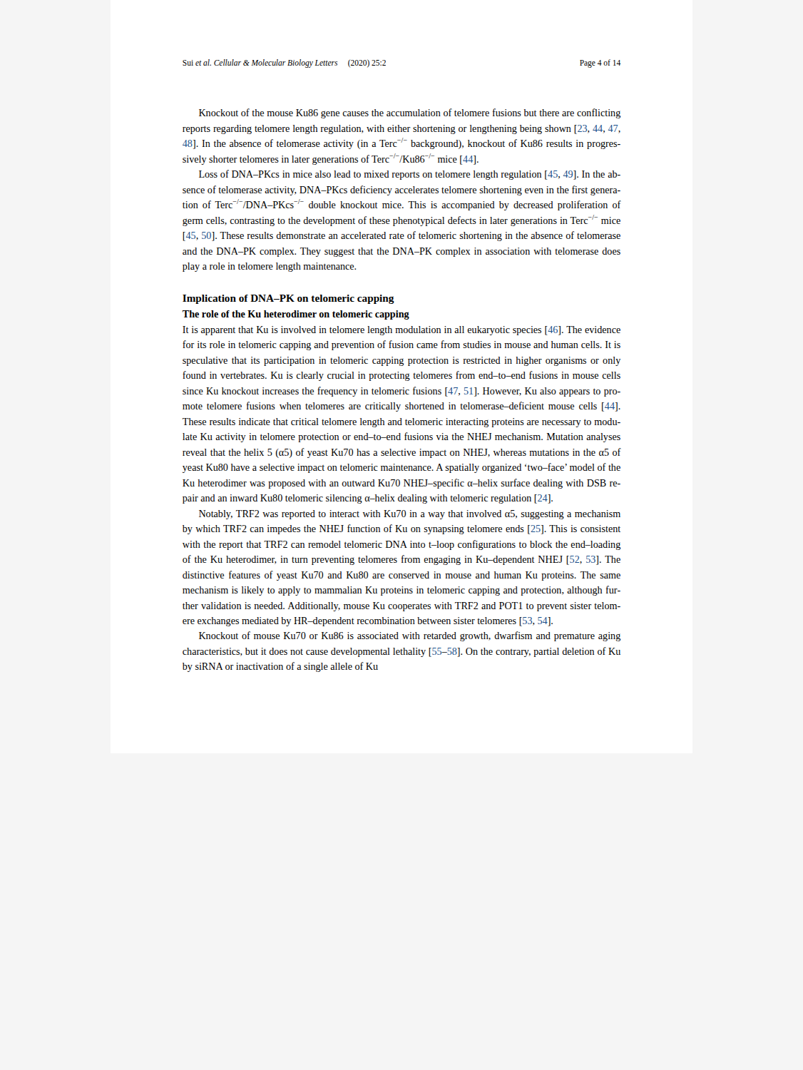Sui et al. Cellular & Molecular Biology Letters (2020) 25:2
Page 4 of 14
Knockout of the mouse Ku86 gene causes the accumulation of telomere fusions but there are conflicting reports regarding telomere length regulation, with either shortening or lengthening being shown [23, 44, 47, 48]. In the absence of telomerase activity (in a Terc−/− background), knockout of Ku86 results in progressively shorter telomeres in later generations of Terc−/−/Ku86−/− mice [44].
Loss of DNA–PKcs in mice also lead to mixed reports on telomere length regulation [45, 49]. In the absence of telomerase activity, DNA–PKcs deficiency accelerates telomere shortening even in the first generation of Terc−/−/DNA–PKcs−/− double knockout mice. This is accompanied by decreased proliferation of germ cells, contrasting to the development of these phenotypical defects in later generations in Terc−/− mice [45, 50]. These results demonstrate an accelerated rate of telomeric shortening in the absence of telomerase and the DNA–PK complex. They suggest that the DNA–PK complex in association with telomerase does play a role in telomere length maintenance.
Implication of DNA–PK on telomeric capping
The role of the Ku heterodimer on telomeric capping
It is apparent that Ku is involved in telomere length modulation in all eukaryotic species [46]. The evidence for its role in telomeric capping and prevention of fusion came from studies in mouse and human cells. It is speculative that its participation in telomeric capping protection is restricted in higher organisms or only found in vertebrates. Ku is clearly crucial in protecting telomeres from end–to–end fusions in mouse cells since Ku knockout increases the frequency in telomeric fusions [47, 51]. However, Ku also appears to promote telomere fusions when telomeres are critically shortened in telomerase–deficient mouse cells [44]. These results indicate that critical telomere length and telomeric interacting proteins are necessary to modulate Ku activity in telomere protection or end–to–end fusions via the NHEJ mechanism. Mutation analyses reveal that the helix 5 (α5) of yeast Ku70 has a selective impact on NHEJ, whereas mutations in the α5 of yeast Ku80 have a selective impact on telomeric maintenance. A spatially organized ‘two–face’ model of the Ku heterodimer was proposed with an outward Ku70 NHEJ–specific α–helix surface dealing with DSB repair and an inward Ku80 telomeric silencing α–helix dealing with telomeric regulation [24].
Notably, TRF2 was reported to interact with Ku70 in a way that involved α5, suggesting a mechanism by which TRF2 can impedes the NHEJ function of Ku on synapsing telomere ends [25]. This is consistent with the report that TRF2 can remodel telomeric DNA into t–loop configurations to block the end–loading of the Ku heterodimer, in turn preventing telomeres from engaging in Ku–dependent NHEJ [52, 53]. The distinctive features of yeast Ku70 and Ku80 are conserved in mouse and human Ku proteins. The same mechanism is likely to apply to mammalian Ku proteins in telomeric capping and protection, although further validation is needed. Additionally, mouse Ku cooperates with TRF2 and POT1 to prevent sister telomere exchanges mediated by HR–dependent recombination between sister telomeres [53, 54].
Knockout of mouse Ku70 or Ku86 is associated with retarded growth, dwarfism and premature aging characteristics, but it does not cause developmental lethality [55–58]. On the contrary, partial deletion of Ku by siRNA or inactivation of a single allele of Ku